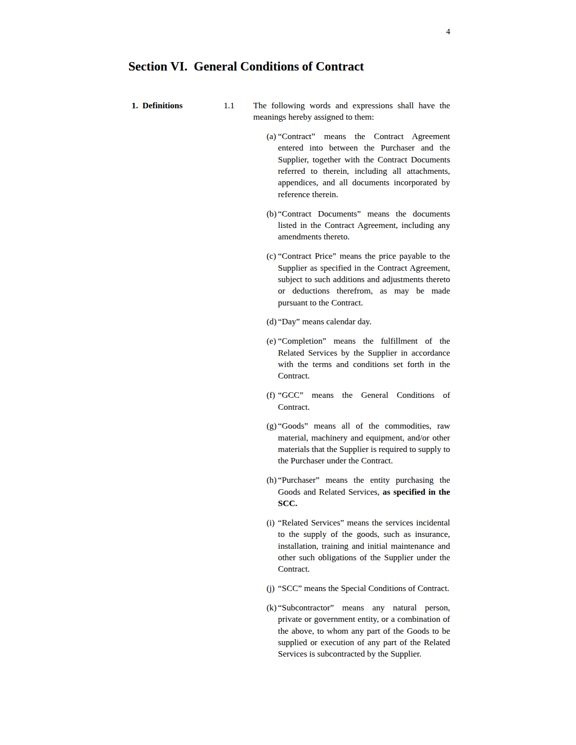4
Section VI. General Conditions of Contract
1. Definitions
1.1
The following words and expressions shall have the meanings hereby assigned to them:
(a) “Contract” means the Contract Agreement entered into between the Purchaser and the Supplier, together with the Contract Documents referred to therein, including all attachments, appendices, and all documents incorporated by reference therein.
(b) “Contract Documents” means the documents listed in the Contract Agreement, including any amendments thereto.
(c) “Contract Price” means the price payable to the Supplier as specified in the Contract Agreement, subject to such additions and adjustments thereto or deductions therefrom, as may be made pursuant to the Contract.
(d) “Day” means calendar day.
(e) “Completion” means the fulfillment of the Related Services by the Supplier in accordance with the terms and conditions set forth in the Contract.
(f) “GCC” means the General Conditions of Contract.
(g) “Goods” means all of the commodities, raw material, machinery and equipment, and/or other materials that the Supplier is required to supply to the Purchaser under the Contract.
(h) “Purchaser” means the entity purchasing the Goods and Related Services, as specified in the SCC.
(i) “Related Services” means the services incidental to the supply of the goods, such as insurance, installation, training and initial maintenance and other such obligations of the Supplier under the Contract.
(j) “SCC” means the Special Conditions of Contract.
(k) “Subcontractor” means any natural person, private or government entity, or a combination of the above, to whom any part of the Goods to be supplied or execution of any part of the Related Services is subcontracted by the Supplier.